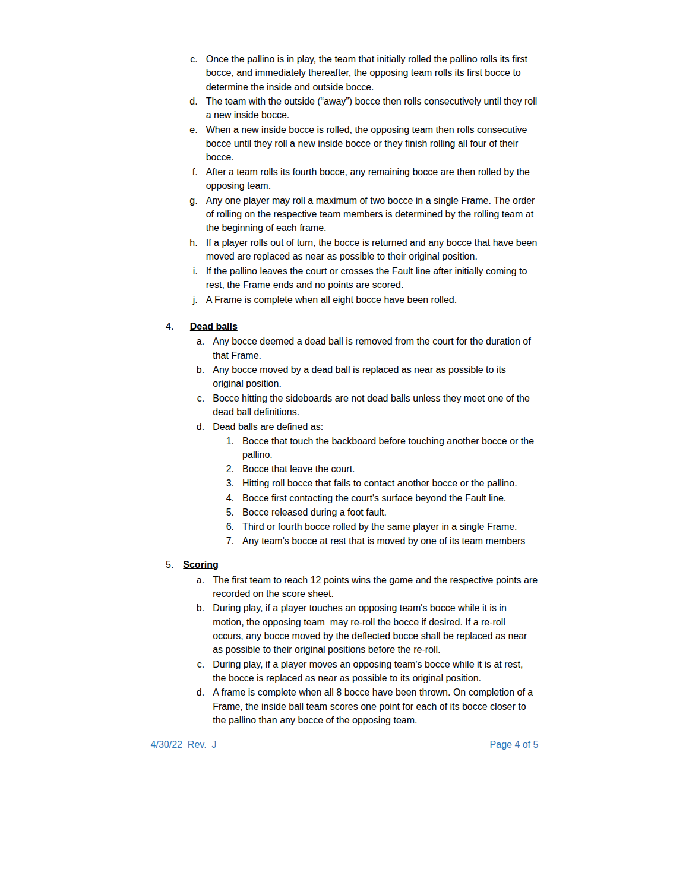Once the pallino is in play, the team that initially rolled the pallino rolls its first bocce, and immediately thereafter, the opposing team rolls its first bocce to determine the inside and outside bocce.
The team with the outside (“away”) bocce then rolls consecutively until they roll a new inside bocce.
When a new inside bocce is rolled, the opposing team then rolls consecutive bocce until they roll a new inside bocce or they finish rolling all four of their bocce.
After a team rolls its fourth bocce, any remaining bocce are then rolled by the opposing team.
Any one player may roll a maximum of two bocce in a single Frame. The order of rolling on the respective team members is determined by the rolling team at the beginning of each frame.
If a player rolls out of turn, the bocce is returned and any bocce that have been moved are replaced as near as possible to their original position.
If the pallino leaves the court or crosses the Fault line after initially coming to rest, the Frame ends and no points are scored.
A Frame is complete when all eight bocce have been rolled.
Dead balls
Any bocce deemed a dead ball is removed from the court for the duration of that Frame.
Any bocce moved by a dead ball is replaced as near as possible to its original position.
Bocce hitting the sideboards are not dead balls unless they meet one of the dead ball definitions.
Dead balls are defined as:
Bocce that touch the backboard before touching another bocce or the pallino.
Bocce that leave the court.
Hitting roll bocce that fails to contact another bocce or the pallino.
Bocce first contacting the court's surface beyond the Fault line.
Bocce released during a foot fault.
Third or fourth bocce rolled by the same player in a single Frame.
Any team's bocce at rest that is moved by one of its team members
Scoring
The first team to reach 12 points wins the game and the respective points are recorded on the score sheet.
During play, if a player touches an opposing team's bocce while it is in motion, the opposing team may re-roll the bocce if desired. If a re-roll occurs, any bocce moved by the deflected bocce shall be replaced as near as possible to their original positions before the re-roll.
During play, if a player moves an opposing team's bocce while it is at rest, the bocce is replaced as near as possible to its original position.
A frame is complete when all 8 bocce have been thrown. On completion of a Frame, the inside ball team scores one point for each of its bocce closer to the pallino than any bocce of the opposing team.
4/30/22 Rev. J Page 4 of 5